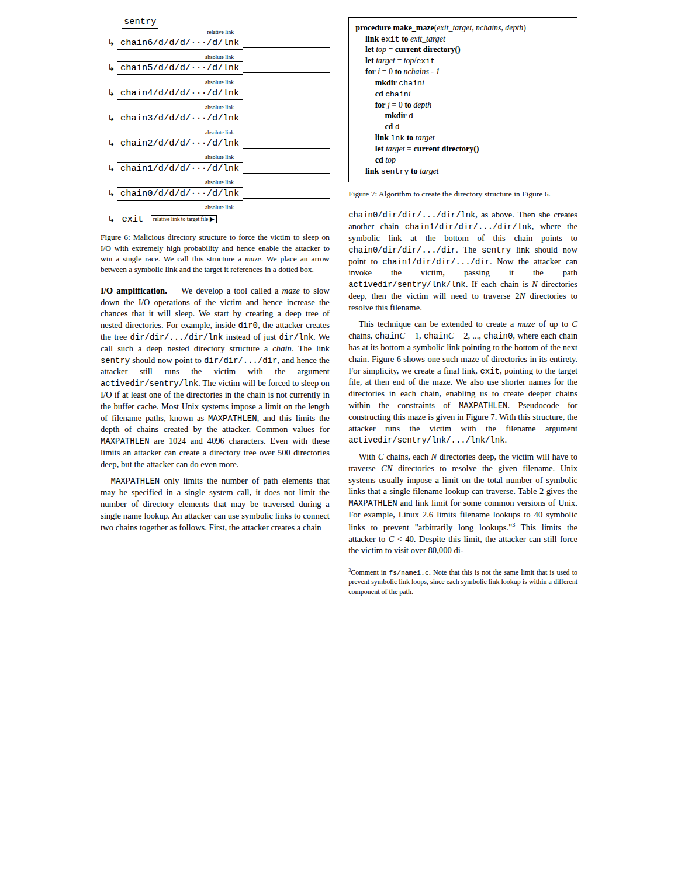sentry relative link
↳ chain6/d/d/d/···/d/lnk
absolute link
↳ chain5/d/d/d/···/d/lnk
absolute link
↳ chain4/d/d/d/···/d/lnk
absolute link
↳ chain3/d/d/d/···/d/lnk
absolute link
↳ chain2/d/d/d/···/d/lnk
absolute link
↳ chain1/d/d/d/···/d/lnk
absolute link
↳ chain0/d/d/d/···/d/lnk
absolute link
↳ exit relative link to target file ▶
Figure 6: Malicious directory structure to force the victim to sleep on I/O with extremely high probability and hence enable the attacker to win a single race. We call this structure a maze. We place an arrow between a symbolic link and the target it references in a dotted box.
I/O amplification. We develop a tool called a maze to slow down the I/O operations of the victim and hence increase the chances that it will sleep. We start by creating a deep tree of nested directories. For example, inside dir0, the attacker creates the tree dir/dir/.../dir/lnk instead of just dir/lnk. We call such a deep nested directory structure a chain. The link sentry should now point to dir/dir/.../dir, and hence the attacker still runs the victim with the argument activedir/sentry/lnk. The victim will be forced to sleep on I/O if at least one of the directories in the chain is not currently in the buffer cache. Most Unix systems impose a limit on the length of filename paths, known as MAXPATHLEN, and this limits the depth of chains created by the attacker. Common values for MAXPATHLEN are 1024 and 4096 characters. Even with these limits an attacker can create a directory tree over 500 directories deep, but the attacker can do even more.
MAXPATHLEN only limits the number of path elements that may be specified in a single system call, it does not limit the number of directory elements that may be traversed during a single name lookup. An attacker can use symbolic links to connect two chains together as follows. First, the attacker creates a chain
procedure make_maze(exit_target, nchains, depth)
link exit to exit_target
let top = current directory()
let target = top/exit
for i = 0 to nchains - 1
mkdir chain i
cd chain i
for j = 0 to depth
mkdir d
cd d
link lnk to target
let target = current directory()
cd top
link sentry to target
Figure 7: Algorithm to create the directory structure in Figure 6.
chain0/dir/dir/.../dir/lnk, as above. Then she creates another chain chain1/dir/dir/.../dir/lnk, where the symbolic link at the bottom of this chain points to chain0/dir/dir/.../dir. The sentry link should now point to chain1/dir/dir/.../dir. Now the attacker can invoke the victim, passing it the path activedir/sentry/lnk/lnk. If each chain is N directories deep, then the victim will need to traverse 2N directories to resolve this filename.
This technique can be extended to create a maze of up to C chains, chainC − 1, chainC − 2, ..., chain0, where each chain has at its bottom a symbolic link pointing to the bottom of the next chain. Figure 6 shows one such maze of directories in its entirety. For simplicity, we create a final link, exit, pointing to the target file, at then end of the maze. We also use shorter names for the directories in each chain, enabling us to create deeper chains within the constraints of MAXPATHLEN. Pseudocode for constructing this maze is given in Figure 7. With this structure, the attacker runs the victim with the filename argument activedir/sentry/lnk/.../lnk/lnk.
With C chains, each N directories deep, the victim will have to traverse CN directories to resolve the given filename. Unix systems usually impose a limit on the total number of symbolic links that a single filename lookup can traverse. Table 2 gives the MAXPATHLEN and link limit for some common versions of Unix. For example, Linux 2.6 limits filename lookups to 40 symbolic links to prevent "arbitrarily long lookups."3 This limits the attacker to C < 40. Despite this limit, the attacker can still force the victim to visit over 80,000 di-
3Comment in fs/namei.c. Note that this is not the same limit that is used to prevent symbolic link loops, since each symbolic link lookup is within a different component of the path.